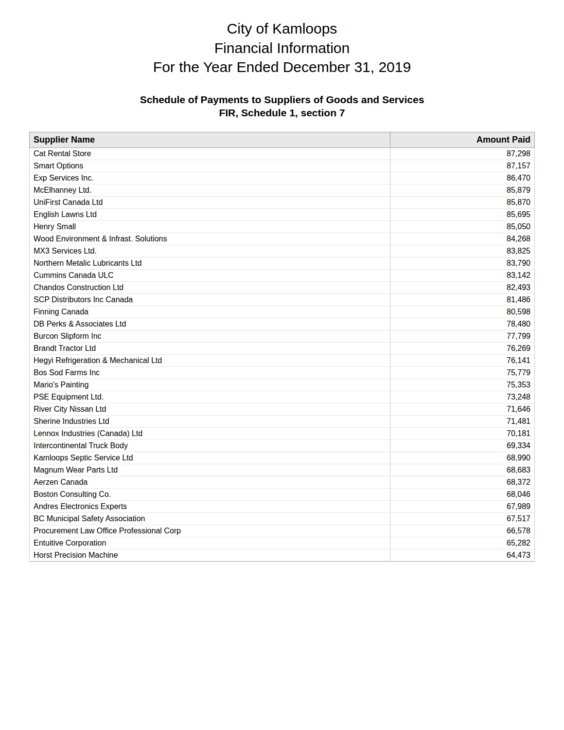City of Kamloops
Financial Information
For the Year Ended December 31, 2019
Schedule of Payments to Suppliers of Goods and Services
FIR, Schedule 1, section 7
| Supplier Name | Amount Paid |
| --- | --- |
| Cat Rental Store | 87,298 |
| Smart Options | 87,157 |
| Exp Services Inc. | 86,470 |
| McElhanney Ltd. | 85,879 |
| UniFirst Canada Ltd | 85,870 |
| English Lawns Ltd | 85,695 |
| Henry Small | 85,050 |
| Wood Environment & Infrast. Solutions | 84,268 |
| MX3 Services Ltd. | 83,825 |
| Northern Metalic Lubricants Ltd | 83,790 |
| Cummins Canada ULC | 83,142 |
| Chandos Construction Ltd | 82,493 |
| SCP Distributors Inc Canada | 81,486 |
| Finning Canada | 80,598 |
| DB Perks & Associates Ltd | 78,480 |
| Burcon Slipform Inc | 77,799 |
| Brandt Tractor Ltd | 76,269 |
| Hegyi Refrigeration & Mechanical Ltd | 76,141 |
| Bos Sod Farms Inc | 75,779 |
| Mario's Painting | 75,353 |
| PSE Equipment Ltd. | 73,248 |
| River City Nissan Ltd | 71,646 |
| Sherine Industries Ltd | 71,481 |
| Lennox Industries (Canada) Ltd | 70,181 |
| Intercontinental Truck Body | 69,334 |
| Kamloops Septic Service Ltd | 68,990 |
| Magnum Wear Parts Ltd | 68,683 |
| Aerzen Canada | 68,372 |
| Boston Consulting Co. | 68,046 |
| Andres Electronics Experts | 67,989 |
| BC Municipal Safety Association | 67,517 |
| Procurement Law Office Professional Corp | 66,578 |
| Entuitive Corporation | 65,282 |
| Horst Precision Machine | 64,473 |